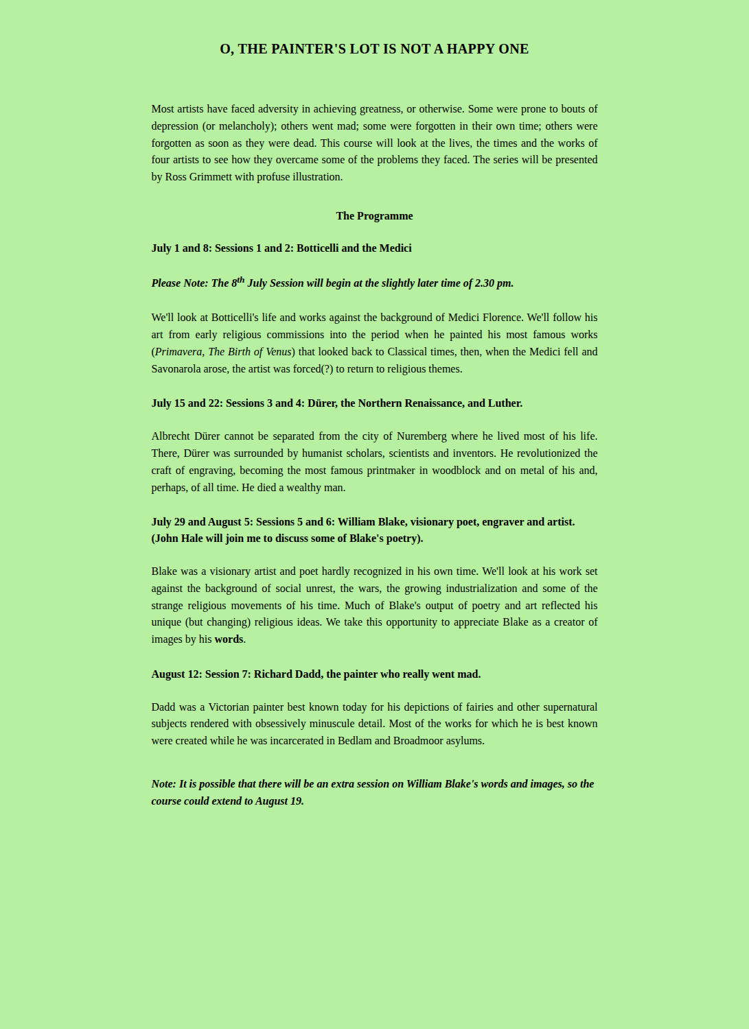O, THE PAINTER'S LOT IS NOT A HAPPY ONE
Most artists have faced adversity in achieving greatness, or otherwise. Some were prone to bouts of depression (or melancholy); others went mad; some were forgotten in their own time; others were forgotten as soon as they were dead. This course will look at the lives, the times and the works of four artists to see how they overcame some of the problems they faced. The series will be presented by Ross Grimmett with profuse illustration.
The Programme
July 1 and 8: Sessions 1 and 2: Botticelli and the Medici
Please Note: The 8th July Session will begin at the slightly later time of 2.30 pm.
We'll look at Botticelli's life and works against the background of Medici Florence. We'll follow his art from early religious commissions into the period when he painted his most famous works (Primavera, The Birth of Venus) that looked back to Classical times, then, when the Medici fell and Savonarola arose, the artist was forced(?) to return to religious themes.
July 15 and 22: Sessions 3 and 4: Dürer, the Northern Renaissance, and Luther.
Albrecht Dürer cannot be separated from the city of Nuremberg where he lived most of his life. There, Dürer was surrounded by humanist scholars, scientists and inventors. He revolutionized the craft of engraving, becoming the most famous printmaker in woodblock and on metal of his and, perhaps, of all time. He died a wealthy man.
July 29 and August 5: Sessions 5 and 6: William Blake, visionary poet, engraver and artist. (John Hale will join me to discuss some of Blake's poetry).
Blake was a visionary artist and poet hardly recognized in his own time. We'll look at his work set against the background of social unrest, the wars, the growing industrialization and some of the strange religious movements of his time. Much of Blake's output of poetry and art reflected his unique (but changing) religious ideas. We take this opportunity to appreciate Blake as a creator of images by his words.
August 12: Session 7: Richard Dadd, the painter who really went mad.
Dadd was a Victorian painter best known today for his depictions of fairies and other supernatural subjects rendered with obsessively minuscule detail. Most of the works for which he is best known were created while he was incarcerated in Bedlam and Broadmoor asylums.
Note: It is possible that there will be an extra session on William Blake's words and images, so the course could extend to August 19.